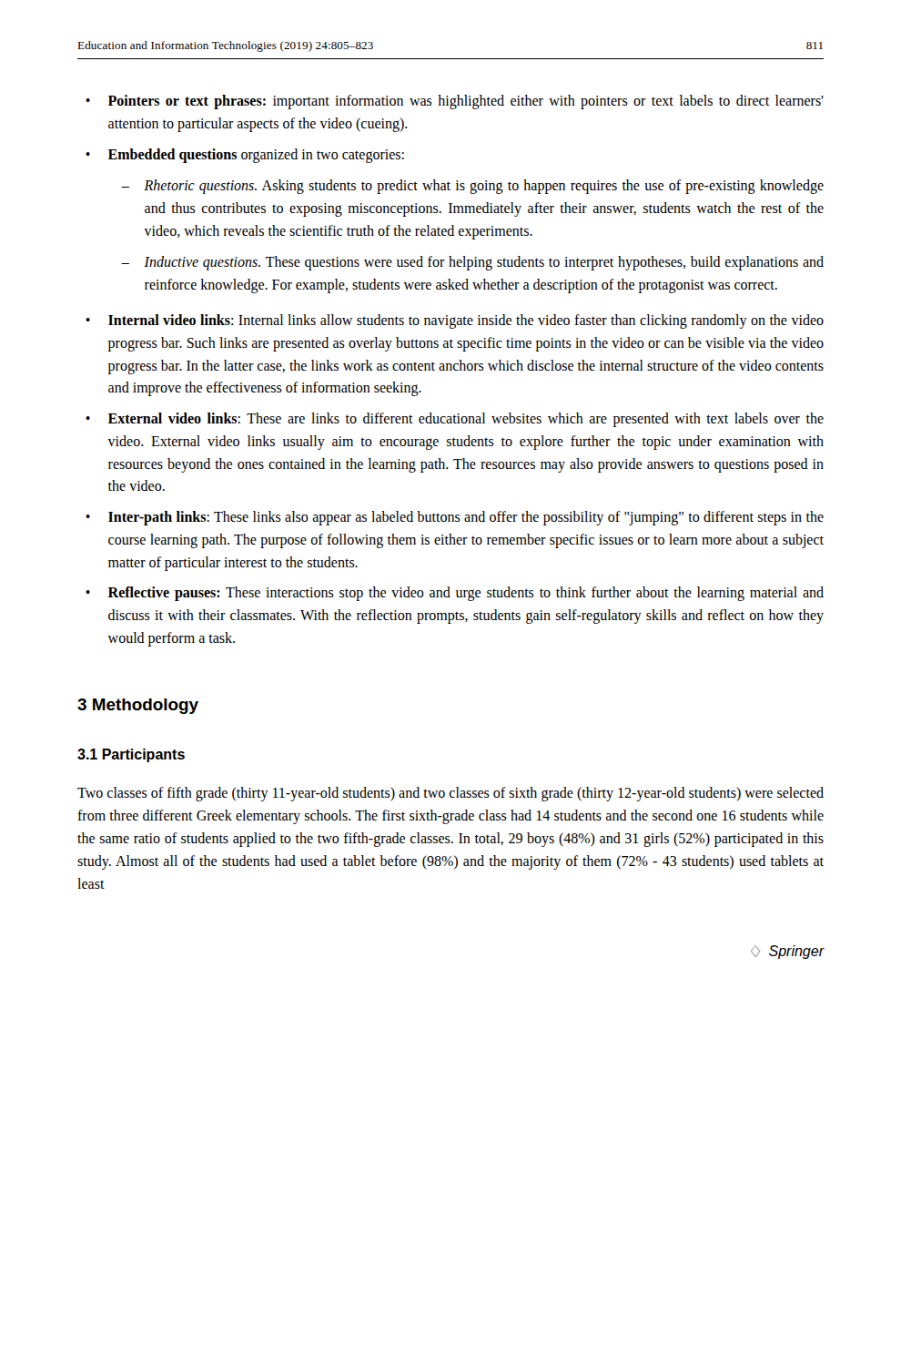Education and Information Technologies (2019) 24:805–823 811
Pointers or text phrases: important information was highlighted either with pointers or text labels to direct learners' attention to particular aspects of the video (cueing).
Embedded questions organized in two categories:
Rhetoric questions. Asking students to predict what is going to happen requires the use of pre-existing knowledge and thus contributes to exposing misconceptions. Immediately after their answer, students watch the rest of the video, which reveals the scientific truth of the related experiments.
Inductive questions. These questions were used for helping students to interpret hypotheses, build explanations and reinforce knowledge. For example, students were asked whether a description of the protagonist was correct.
Internal video links: Internal links allow students to navigate inside the video faster than clicking randomly on the video progress bar. Such links are presented as overlay buttons at specific time points in the video or can be visible via the video progress bar. In the latter case, the links work as content anchors which disclose the internal structure of the video contents and improve the effectiveness of information seeking.
External video links: These are links to different educational websites which are presented with text labels over the video. External video links usually aim to encourage students to explore further the topic under examination with resources beyond the ones contained in the learning path. The resources may also provide answers to questions posed in the video.
Inter-path links: These links also appear as labeled buttons and offer the possibility of "jumping" to different steps in the course learning path. The purpose of following them is either to remember specific issues or to learn more about a subject matter of particular interest to the students.
Reflective pauses: These interactions stop the video and urge students to think further about the learning material and discuss it with their classmates. With the reflection prompts, students gain self-regulatory skills and reflect on how they would perform a task.
3 Methodology
3.1 Participants
Two classes of fifth grade (thirty 11-year-old students) and two classes of sixth grade (thirty 12-year-old students) were selected from three different Greek elementary schools. The first sixth-grade class had 14 students and the second one 16 students while the same ratio of students applied to the two fifth-grade classes. In total, 29 boys (48%) and 31 girls (52%) participated in this study. Almost all of the students had used a tablet before (98%) and the majority of them (72% - 43 students) used tablets at least
♢ Springer